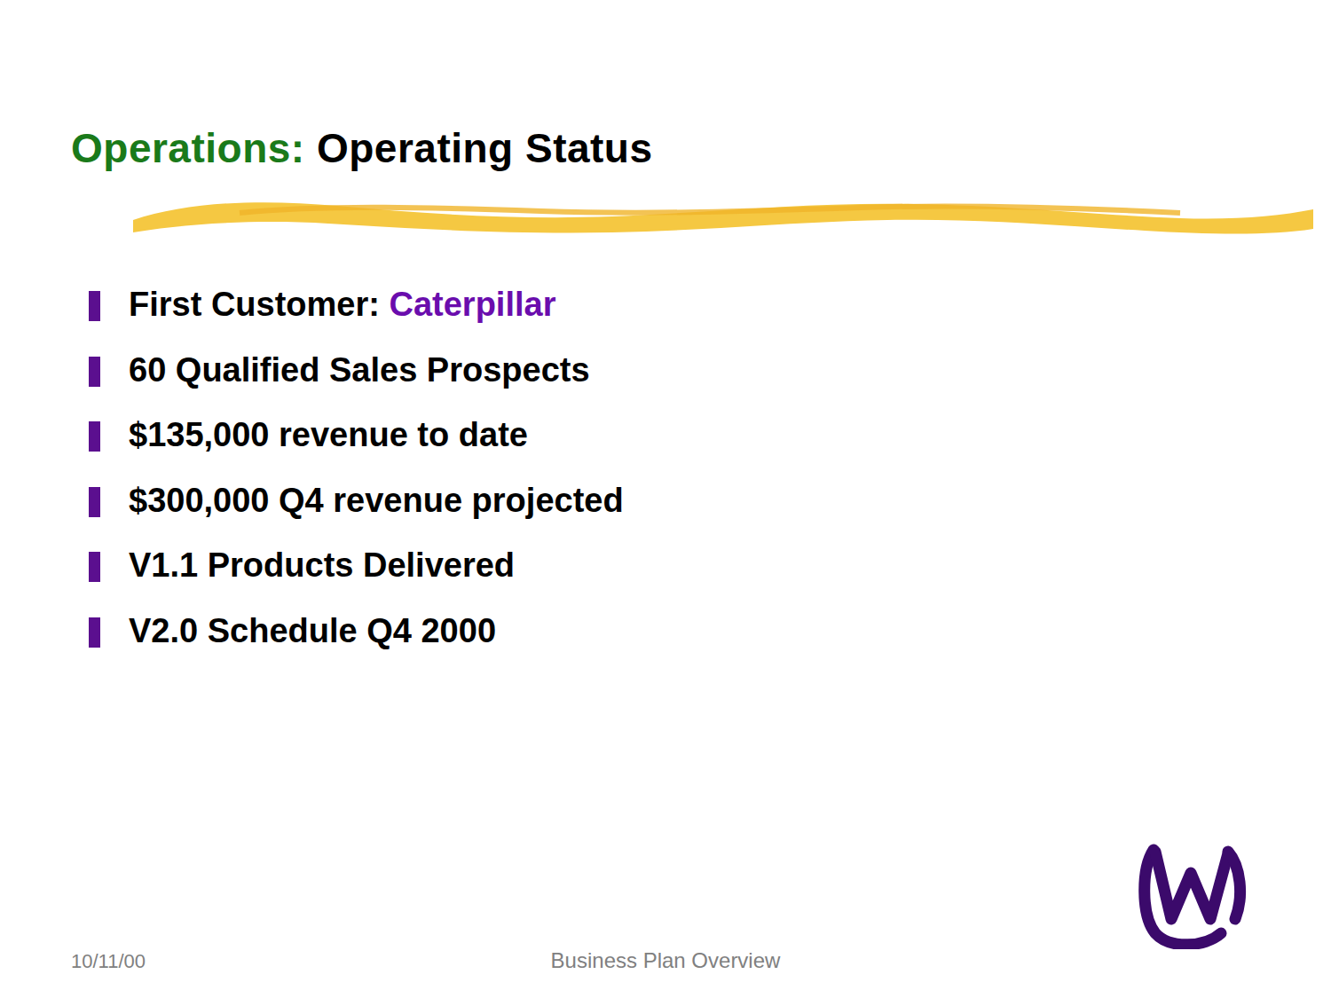Operations: Operating Status
First Customer: Caterpillar
60 Qualified Sales Prospects
$135,000 revenue to date
$300,000 Q4 revenue projected
V1.1 Products Delivered
V2.0 Schedule Q4 2000
10/11/00
Business Plan Overview